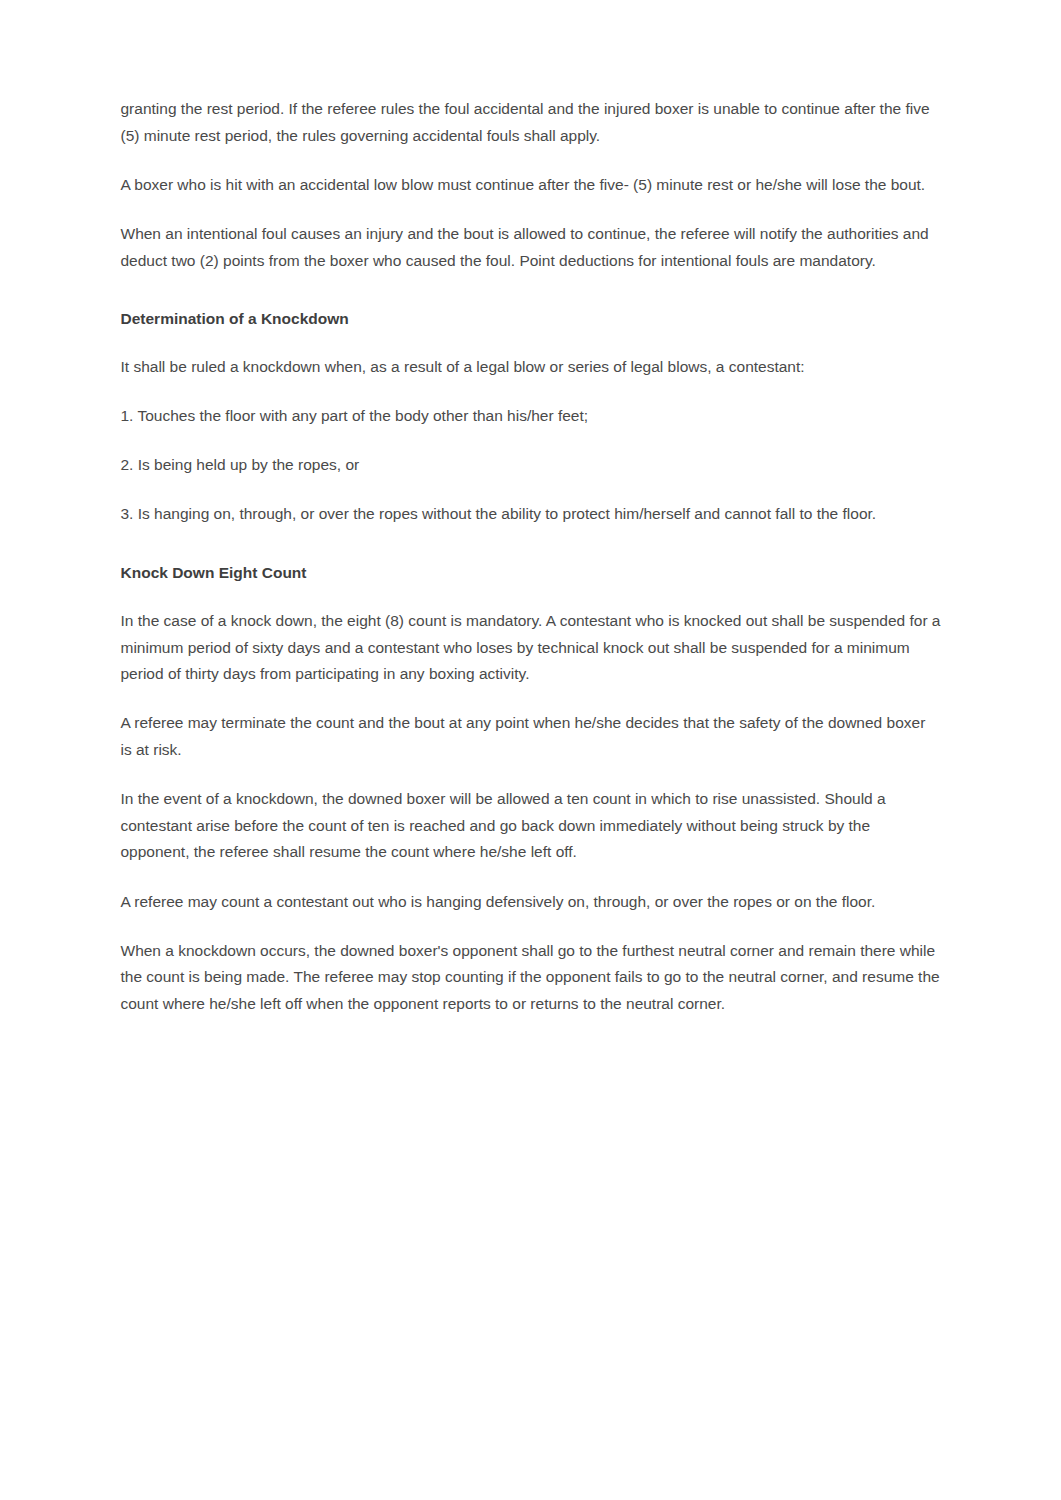granting the rest period. If the referee rules the foul accidental and the injured boxer is unable to continue after the five (5) minute rest period, the rules governing accidental fouls shall apply.
A boxer who is hit with an accidental low blow must continue after the five- (5) minute rest or he/she will lose the bout.
When an intentional foul causes an injury and the bout is allowed to continue, the referee will notify the authorities and deduct two (2) points from the boxer who caused the foul. Point deductions for intentional fouls are mandatory.
Determination of a Knockdown
It shall be ruled a knockdown when, as a result of a legal blow or series of legal blows, a contestant:
1. Touches the floor with any part of the body other than his/her feet;
2. Is being held up by the ropes, or
3. Is hanging on, through, or over the ropes without the ability to protect him/herself and cannot fall to the floor.
Knock Down Eight Count
In the case of a knock down, the eight (8) count is mandatory. A contestant who is knocked out shall be suspended for a minimum period of sixty days and a contestant who loses by technical knock out shall be suspended for a minimum period of thirty days from participating in any boxing activity.
A referee may terminate the count and the bout at any point when he/she decides that the safety of the downed boxer is at risk.
In the event of a knockdown, the downed boxer will be allowed a ten count in which to rise unassisted. Should a contestant arise before the count of ten is reached and go back down immediately without being struck by the opponent, the referee shall resume the count where he/she left off.
A referee may count a contestant out who is hanging defensively on, through, or over the ropes or on the floor.
When a knockdown occurs, the downed boxer's opponent shall go to the furthest neutral corner and remain there while the count is being made. The referee may stop counting if the opponent fails to go to the neutral corner, and resume the count where he/she left off when the opponent reports to or returns to the neutral corner.